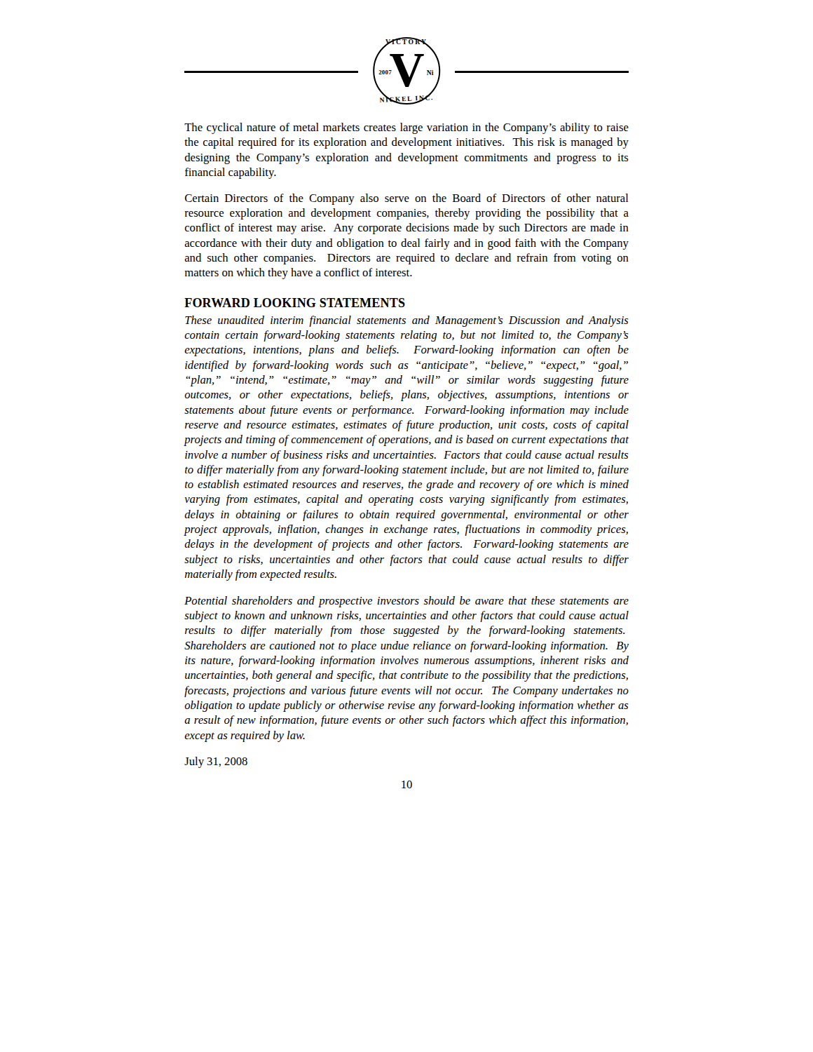VICTORY
V
2007
Ni
NICKEL INC.
The cyclical nature of metal markets creates large variation in the Company’s ability to raise the capital required for its exploration and development initiatives. This risk is managed by designing the Company’s exploration and development commitments and progress to its financial capability.
Certain Directors of the Company also serve on the Board of Directors of other natural resource exploration and development companies, thereby providing the possibility that a conflict of interest may arise. Any corporate decisions made by such Directors are made in accordance with their duty and obligation to deal fairly and in good faith with the Company and such other companies. Directors are required to declare and refrain from voting on matters on which they have a conflict of interest.
FORWARD LOOKING STATEMENTS
These unaudited interim financial statements and Management’s Discussion and Analysis contain certain forward-looking statements relating to, but not limited to, the Company’s expectations, intentions, plans and beliefs. Forward-looking information can often be identified by forward-looking words such as “anticipate”, “believe,” “expect,” “goal,” “plan,” “intend,” “estimate,” “may” and “will” or similar words suggesting future outcomes, or other expectations, beliefs, plans, objectives, assumptions, intentions or statements about future events or performance. Forward-looking information may include reserve and resource estimates, estimates of future production, unit costs, costs of capital projects and timing of commencement of operations, and is based on current expectations that involve a number of business risks and uncertainties. Factors that could cause actual results to differ materially from any forward-looking statement include, but are not limited to, failure to establish estimated resources and reserves, the grade and recovery of ore which is mined varying from estimates, capital and operating costs varying significantly from estimates, delays in obtaining or failures to obtain required governmental, environmental or other project approvals, inflation, changes in exchange rates, fluctuations in commodity prices, delays in the development of projects and other factors. Forward-looking statements are subject to risks, uncertainties and other factors that could cause actual results to differ materially from expected results.
Potential shareholders and prospective investors should be aware that these statements are subject to known and unknown risks, uncertainties and other factors that could cause actual results to differ materially from those suggested by the forward-looking statements. Shareholders are cautioned not to place undue reliance on forward-looking information. By its nature, forward-looking information involves numerous assumptions, inherent risks and uncertainties, both general and specific, that contribute to the possibility that the predictions, forecasts, projections and various future events will not occur. The Company undertakes no obligation to update publicly or otherwise revise any forward-looking information whether as a result of new information, future events or other such factors which affect this information, except as required by law.
July 31, 2008
10